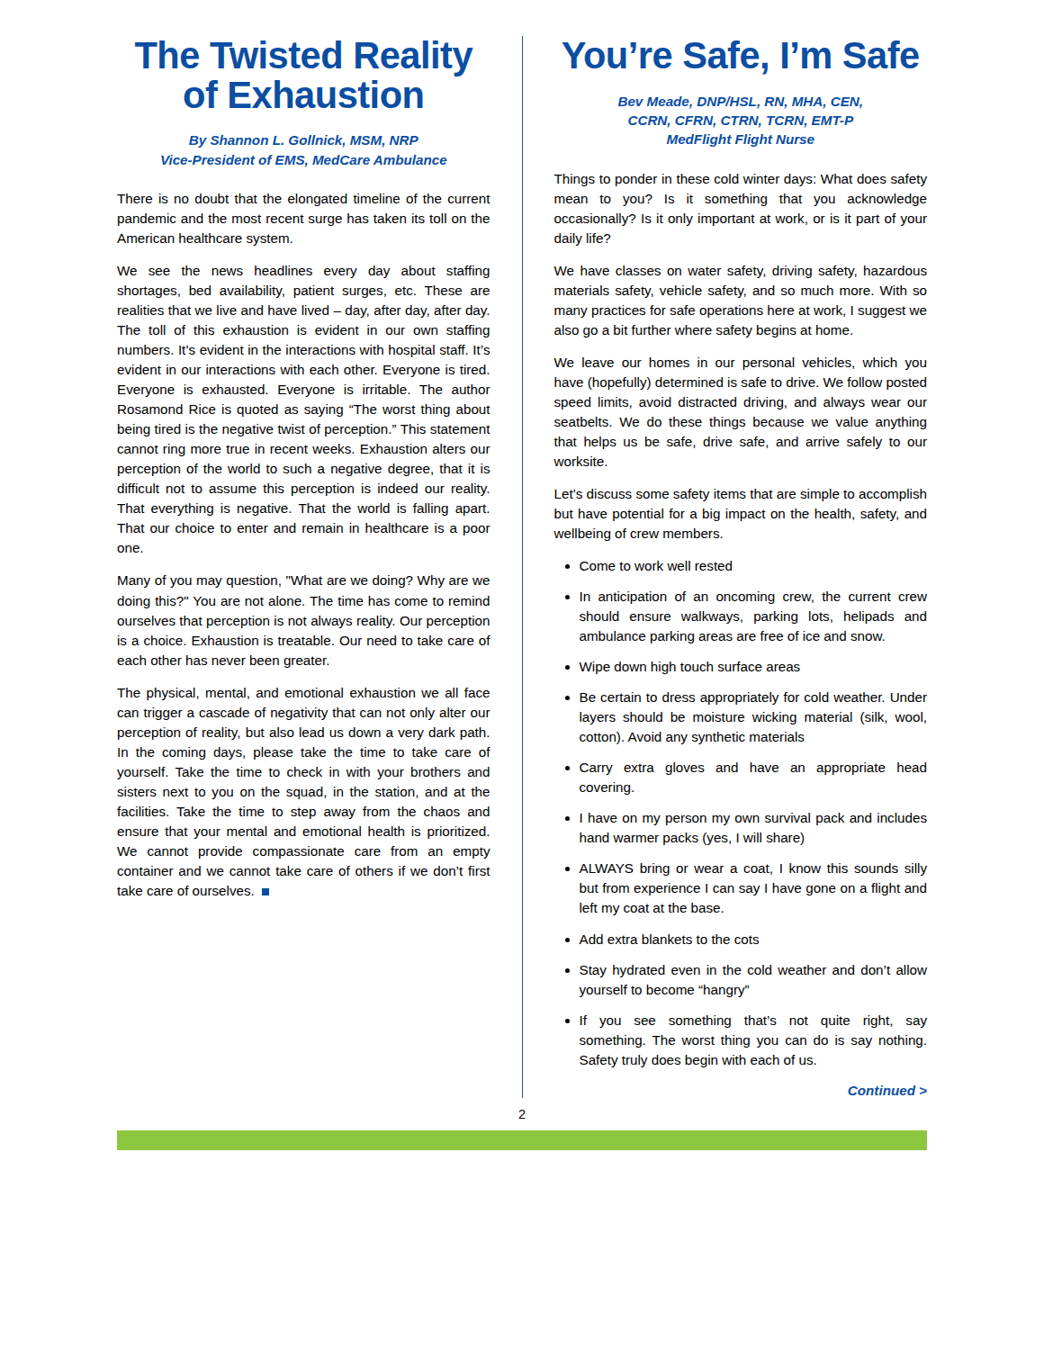The Twisted Reality of Exhaustion
By Shannon L. Gollnick, MSM, NRP
Vice-President of EMS, MedCare Ambulance
There is no doubt that the elongated timeline of the current pandemic and the most recent surge has taken its toll on the American healthcare system.
We see the news headlines every day about staffing shortages, bed availability, patient surges, etc. These are realities that we live and have lived – day, after day, after day. The toll of this exhaustion is evident in our own staffing numbers. It’s evident in the interactions with hospital staff. It’s evident in our interactions with each other. Everyone is tired. Everyone is exhausted. Everyone is irritable. The author Rosamond Rice is quoted as saying “The worst thing about being tired is the negative twist of perception.” This statement cannot ring more true in recent weeks. Exhaustion alters our perception of the world to such a negative degree, that it is difficult not to assume this perception is indeed our reality. That everything is negative. That the world is falling apart. That our choice to enter and remain in healthcare is a poor one.
Many of you may question, "What are we doing? Why are we doing this?" You are not alone. The time has come to remind ourselves that perception is not always reality. Our perception is a choice. Exhaustion is treatable. Our need to take care of each other has never been greater.
The physical, mental, and emotional exhaustion we all face can trigger a cascade of negativity that can not only alter our perception of reality, but also lead us down a very dark path. In the coming days, please take the time to take care of yourself. Take the time to check in with your brothers and sisters next to you on the squad, in the station, and at the facilities. Take the time to step away from the chaos and ensure that your mental and emotional health is prioritized. We cannot provide compassionate care from an empty container and we cannot take care of others if we don’t first take care of ourselves.
You’re Safe, I’m Safe
Bev Meade, DNP/HSL, RN, MHA, CEN,
CCRN, CFRN, CTRN, TCRN, EMT-P
MedFlight Flight Nurse
Things to ponder in these cold winter days: What does safety mean to you? Is it something that you acknowledge occasionally? Is it only important at work, or is it part of your daily life?
We have classes on water safety, driving safety, hazardous materials safety, vehicle safety, and so much more. With so many practices for safe operations here at work, I suggest we also go a bit further where safety begins at home.
We leave our homes in our personal vehicles, which you have (hopefully) determined is safe to drive. We follow posted speed limits, avoid distracted driving, and always wear our seatbelts. We do these things because we value anything that helps us be safe, drive safe, and arrive safely to our worksite.
Let’s discuss some safety items that are simple to accomplish but have potential for a big impact on the health, safety, and wellbeing of crew members.
Come to work well rested
In anticipation of an oncoming crew, the current crew should ensure walkways, parking lots, helipads and ambulance parking areas are free of ice and snow.
Wipe down high touch surface areas
Be certain to dress appropriately for cold weather. Under layers should be moisture wicking material (silk, wool, cotton). Avoid any synthetic materials
Carry extra gloves and have an appropriate head covering.
I have on my person my own survival pack and includes hand warmer packs (yes, I will share)
ALWAYS bring or wear a coat, I know this sounds silly but from experience I can say I have gone on a flight and left my coat at the base.
Add extra blankets to the cots
Stay hydrated even in the cold weather and don’t allow yourself to become “hangry”
If you see something that’s not quite right, say something. The worst thing you can do is say nothing. Safety truly does begin with each of us.
Continued >
2